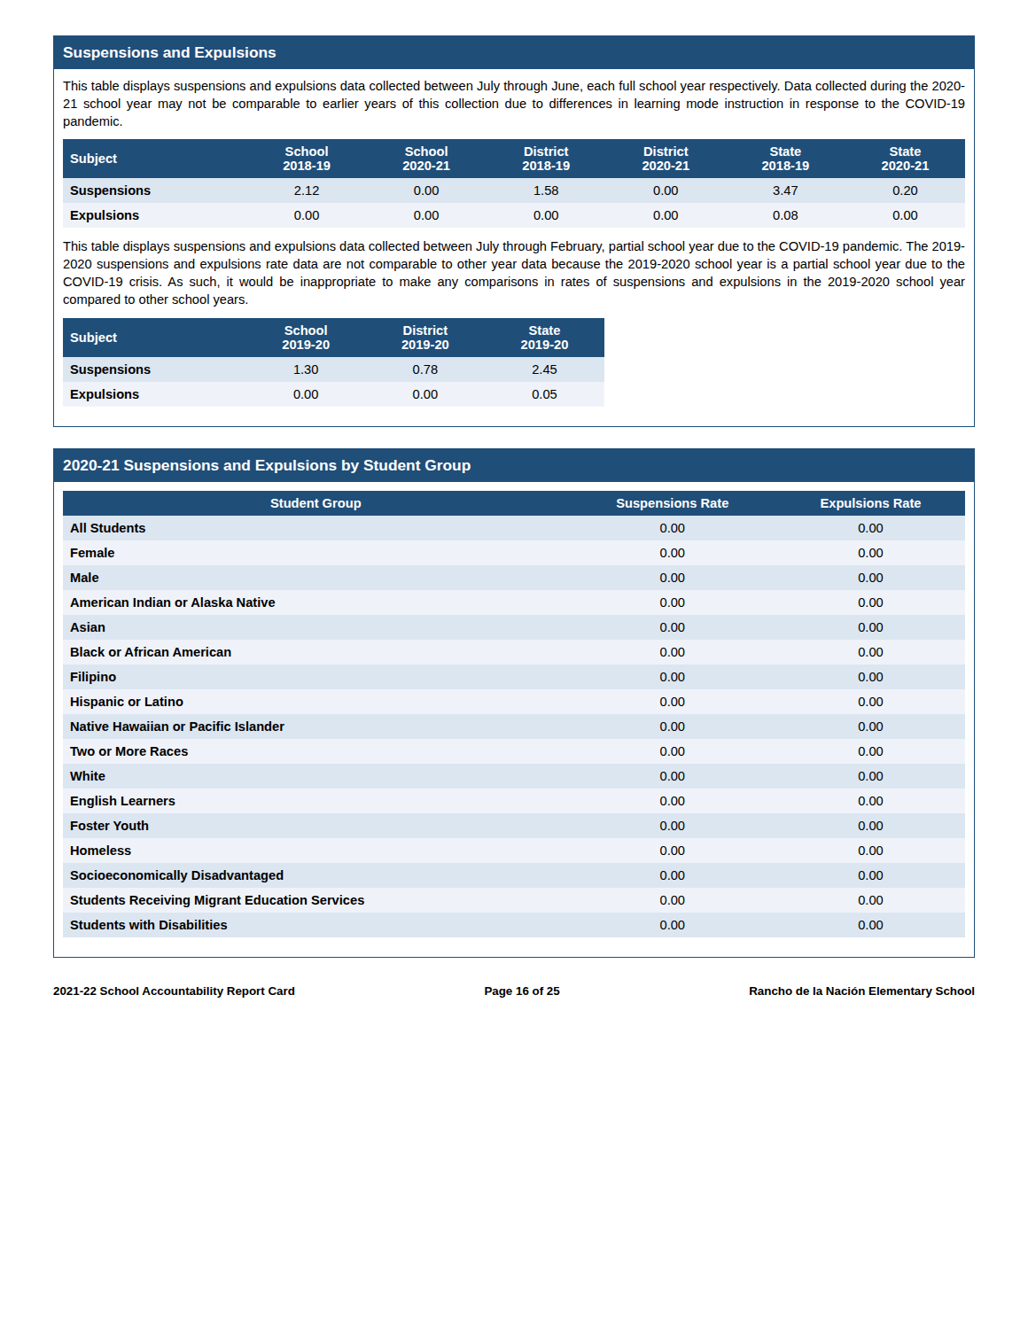Suspensions and Expulsions
This table displays suspensions and expulsions data collected between July through June, each full school year respectively. Data collected during the 2020-21 school year may not be comparable to earlier years of this collection due to differences in learning mode instruction in response to the COVID-19 pandemic.
| Subject | School 2018-19 | School 2020-21 | District 2018-19 | District 2020-21 | State 2018-19 | State 2020-21 |
| --- | --- | --- | --- | --- | --- | --- |
| Suspensions | 2.12 | 0.00 | 1.58 | 0.00 | 3.47 | 0.20 |
| Expulsions | 0.00 | 0.00 | 0.00 | 0.00 | 0.08 | 0.00 |
This table displays suspensions and expulsions data collected between July through February, partial school year due to the COVID-19 pandemic. The 2019-2020 suspensions and expulsions rate data are not comparable to other year data because the 2019-2020 school year is a partial school year due to the COVID-19 crisis. As such, it would be inappropriate to make any comparisons in rates of suspensions and expulsions in the 2019-2020 school year compared to other school years.
| Subject | School 2019-20 | District 2019-20 | State 2019-20 |
| --- | --- | --- | --- |
| Suspensions | 1.30 | 0.78 | 2.45 |
| Expulsions | 0.00 | 0.00 | 0.05 |
2020-21 Suspensions and Expulsions by Student Group
| Student Group | Suspensions Rate | Expulsions Rate |
| --- | --- | --- |
| All Students | 0.00 | 0.00 |
| Female | 0.00 | 0.00 |
| Male | 0.00 | 0.00 |
| American Indian or Alaska Native | 0.00 | 0.00 |
| Asian | 0.00 | 0.00 |
| Black or African American | 0.00 | 0.00 |
| Filipino | 0.00 | 0.00 |
| Hispanic or Latino | 0.00 | 0.00 |
| Native Hawaiian or Pacific Islander | 0.00 | 0.00 |
| Two or More Races | 0.00 | 0.00 |
| White | 0.00 | 0.00 |
| English Learners | 0.00 | 0.00 |
| Foster Youth | 0.00 | 0.00 |
| Homeless | 0.00 | 0.00 |
| Socioeconomically Disadvantaged | 0.00 | 0.00 |
| Students Receiving Migrant Education Services | 0.00 | 0.00 |
| Students with Disabilities | 0.00 | 0.00 |
2021-22 School Accountability Report Card Page 16 of 25 Rancho de la Nación Elementary School